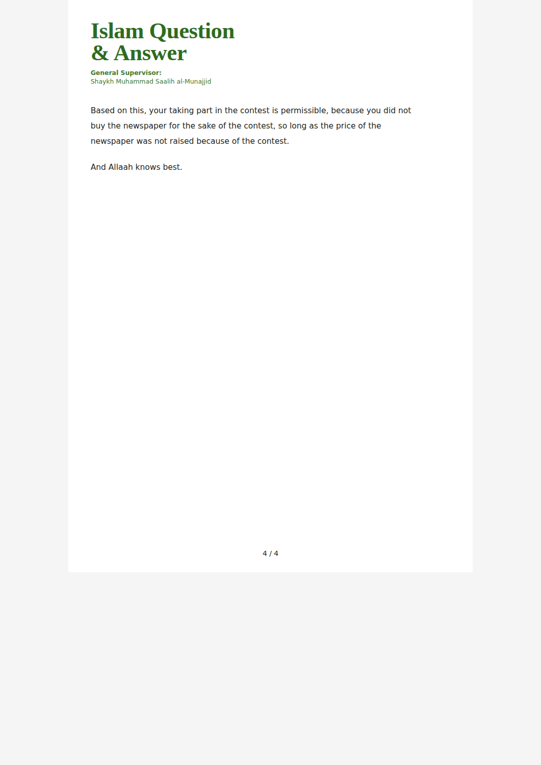Islam Question
& Answer
General Supervisor:
Shaykh Muhammad Saalih al-Munajjid
Based on this, your taking part in the contest is permissible, because you did not buy the newspaper for the sake of the contest, so long as the price of the newspaper was not raised because of the contest.
And Allaah knows best.
4 / 4